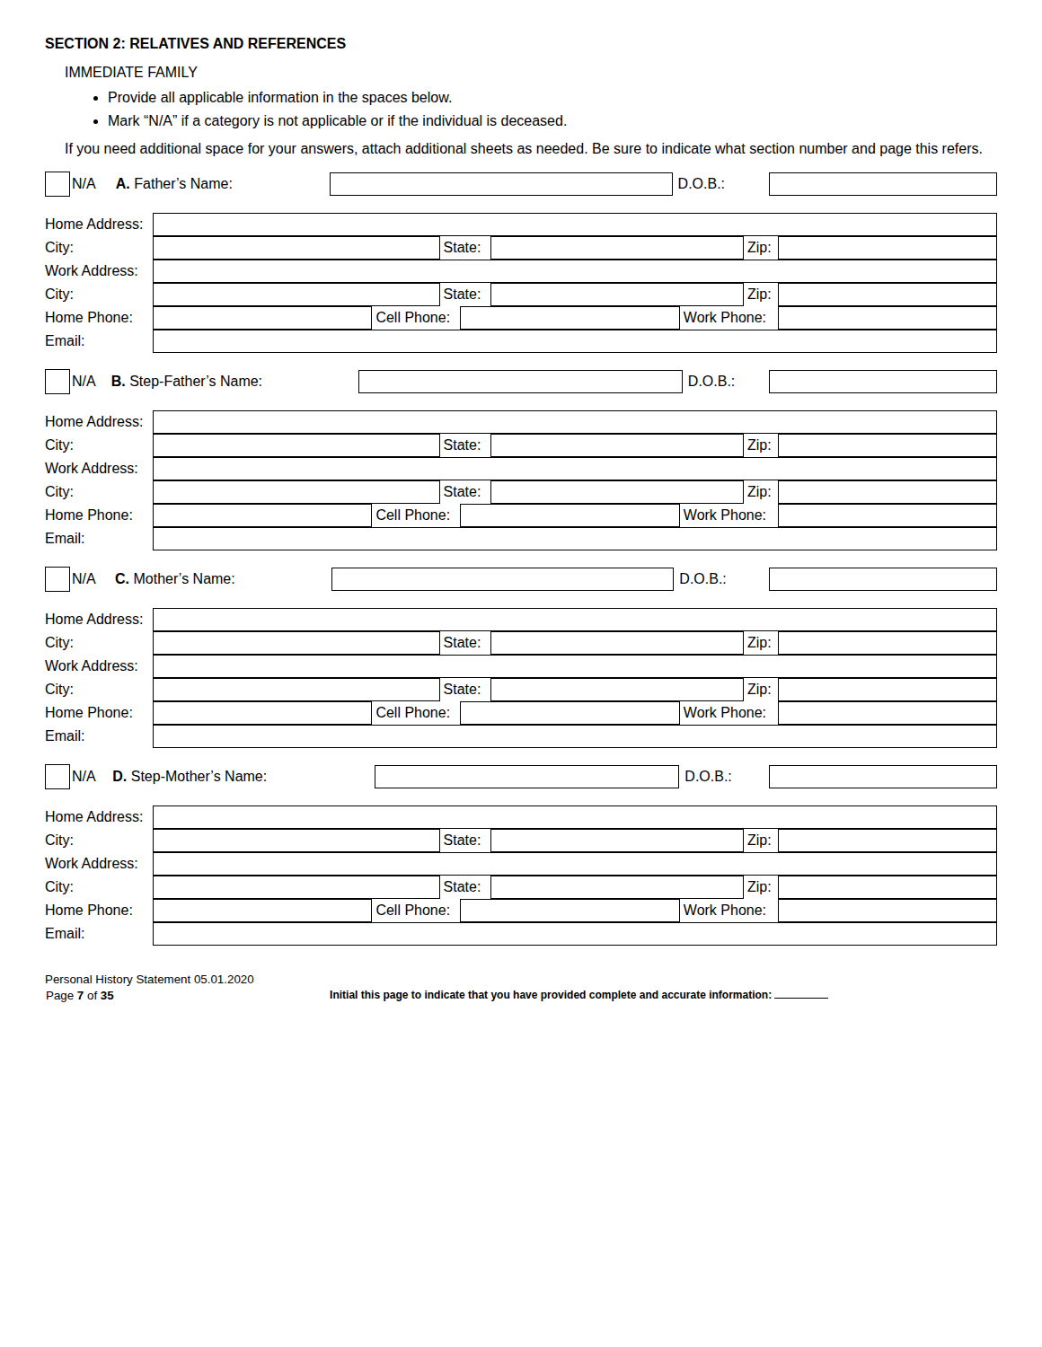SECTION 2: RELATIVES AND REFERENCES
IMMEDIATE FAMILY
Provide all applicable information in the spaces below.
Mark “N/A” if a category is not applicable or if the individual is deceased.
If you need additional space for your answers, attach additional sheets as needed. Be sure to indicate what section number and page this refers.
| | N/A | A. Father’s Name: | | D.O.B.: | |
| Home Address: | |
| City: | / / State: / / Zip: / / |
| Work Address: | |
| City: | / / State: / / Zip: / / |
| Home Phone: | / / Cell Phone: / / Work Phone: / / |
| Email: | |
| | N/A | B. Step-Father’s Name: | | D.O.B.: | |
| Home Address: | |
| City: | / / State: / / Zip: / / |
| Work Address: | |
| City: | / / State: / / Zip: / / |
| Home Phone: | / / Cell Phone: / / Work Phone: / / |
| Email: | |
| | N/A | C. Mother’s Name: | | D.O.B.: | |
| Home Address: | |
| City: | / / State: / / Zip: / / |
| Work Address: | |
| City: | / / State: / / Zip: / / |
| Home Phone: | / / Cell Phone: / / Work Phone: / / |
| Email: | |
| | N/A | D. Step-Mother’s Name: | | D.O.B.: | |
| Home Address: | |
| City: | / / State: / / Zip: / / |
| Work Address: | |
| City: | / / State: / / Zip: / / |
| Home Phone: | / / Cell Phone: / / Work Phone: / / |
| Email: | |
Personal History Statement 05.01.2020
| Page 7 of 35 | Initial this page to indicate that you have provided complete and accurate information: |